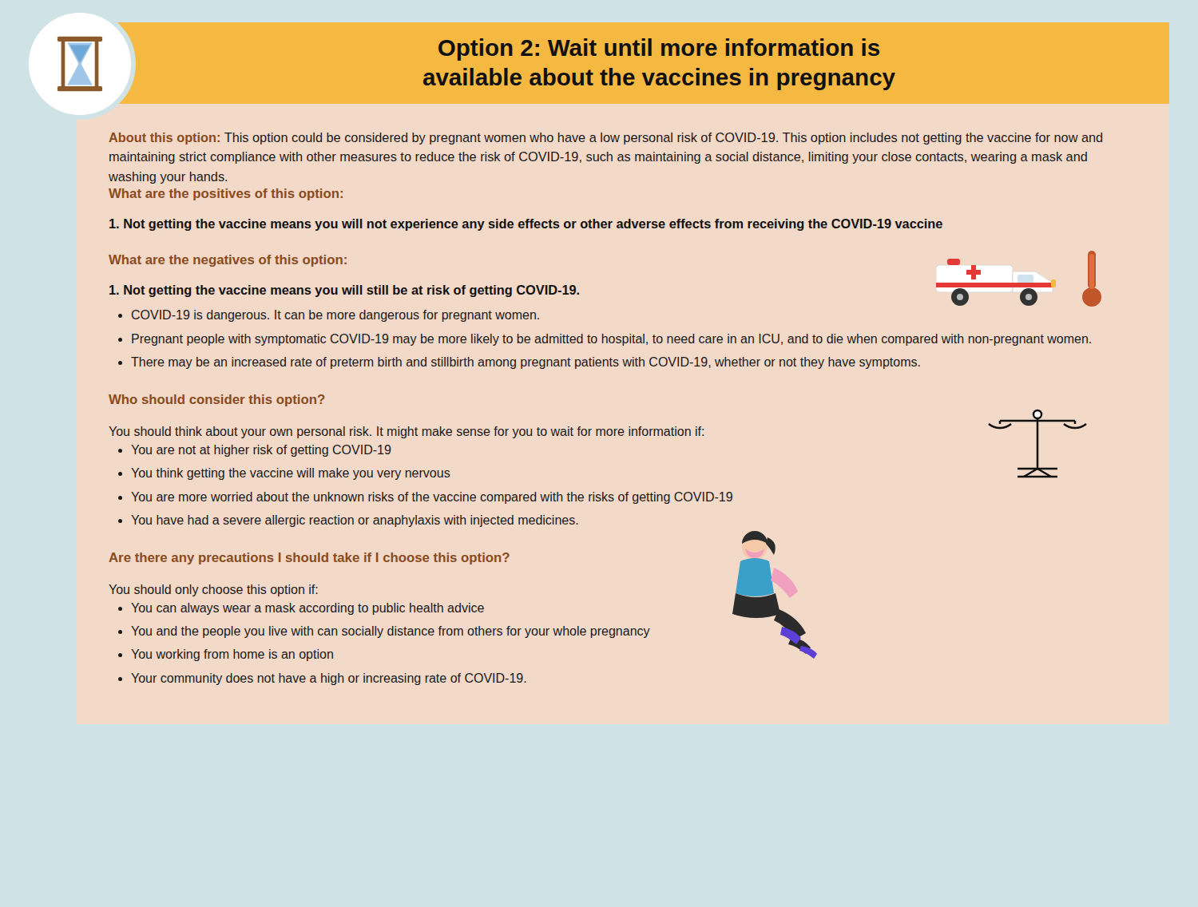Option 2: Wait until more information is
available about the vaccines in pregnancy
About this option: This option could be considered by pregnant women who have a low personal risk of COVID-19. This option includes not getting the vaccine for now and maintaining strict compliance with other measures to reduce the risk of COVID-19, such as maintaining a social distance, limiting your close contacts, wearing a mask and washing your hands.
What are the positives of this option:
1. Not getting the vaccine means you will not experience any side effects or other adverse effects from receiving the COVID-19 vaccine
What are the negatives of this option:
1. Not getting the vaccine means you will still be at risk of getting COVID-19.
COVID-19 is dangerous. It can be more dangerous for pregnant women.
Pregnant people with symptomatic COVID-19 may be more likely to be admitted to hospital, to need care in an ICU, and to die when compared with non-pregnant women.
There may be an increased rate of preterm birth and stillbirth among pregnant patients with COVID-19, whether or not they have symptoms.
Who should consider this option?
You should think about your own personal risk. It might make sense for you to wait for more information if:
You are not at higher risk of getting COVID-19
You think getting the vaccine will make you very nervous
You are more worried about the unknown risks of the vaccine compared with the risks of getting COVID-19
You have had a severe allergic reaction or anaphylaxis with injected medicines.
Are there any precautions I should take if I choose this option?
You should only choose this option if:
You can always wear a mask according to public health advice
You and the people you live with can socially distance from others for your whole pregnancy
You working from home is an option
Your community does not have a high or increasing rate of COVID-19.